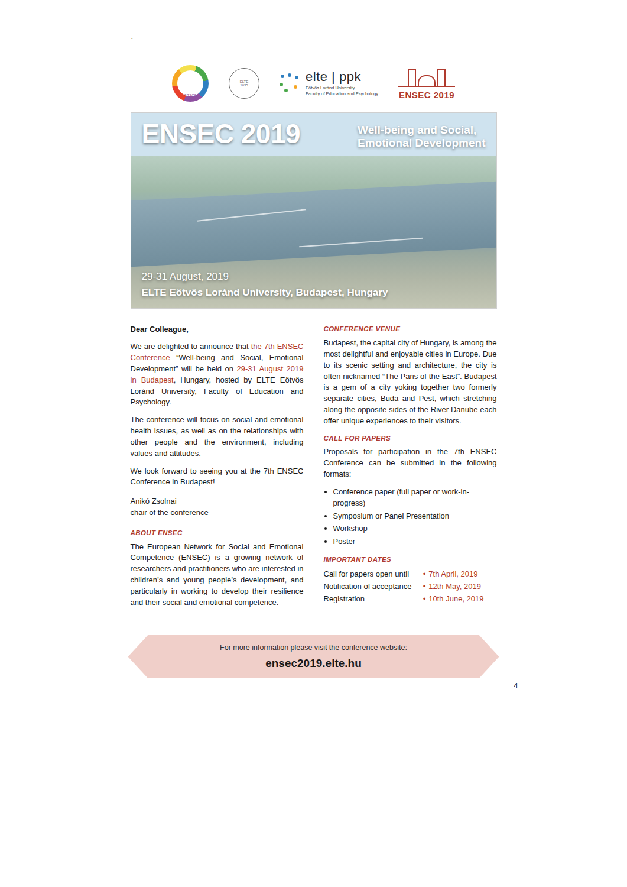`
ensec
ELTE
1635
elte | ppk
Eötvös Loránd University
Faculty of Education and Psychology
ENSEC 2019
ENSEC 2019
Well-being and Social,
Emotional Development
29-31 August, 2019
ELTE Eötvös Loránd University, Budapest, Hungary
Dear Colleague,
We are delighted to announce that the 7th ENSEC Conference “Well-being and Social, Emotional Development” will be held on 29-31 August 2019 in Budapest, Hungary, hosted by ELTE Eötvös Loránd University, Faculty of Education and Psychology.
The conference will focus on social and emotional health issues, as well as on the relationships with other people and the environment, including values and attitudes.
We look forward to seeing you at the 7th ENSEC Conference in Budapest!
Anikó Zsolnai
chair of the conference
About ENSEC
The European Network for Social and Emotional Competence (ENSEC) is a growing network of researchers and practitioners who are interested in children’s and young people’s development, and particularly in working to develop their resilience and their social and emotional competence.
Conference Venue
Budapest, the capital city of Hungary, is among the most delightful and enjoyable cities in Europe. Due to its scenic setting and architecture, the city is often nicknamed “The Paris of the East”. Budapest is a gem of a city yoking together two formerly separate cities, Buda and Pest, which stretching along the opposite sides of the River Danube each offer unique experiences to their visitors.
Call for Papers
Proposals for participation in the 7th ENSEC Conference can be submitted in the following formats:
Conference paper (full paper or work-in-progress)
Symposium or Panel Presentation
Workshop
Poster
Important Dates
| Call for papers open until | • 7th April, 2019 |
| Notification of acceptance | • 12th May, 2019 |
| Registration | • 10th June, 2019 |
For more information please visit the conference website:
ensec2019.elte.hu
4